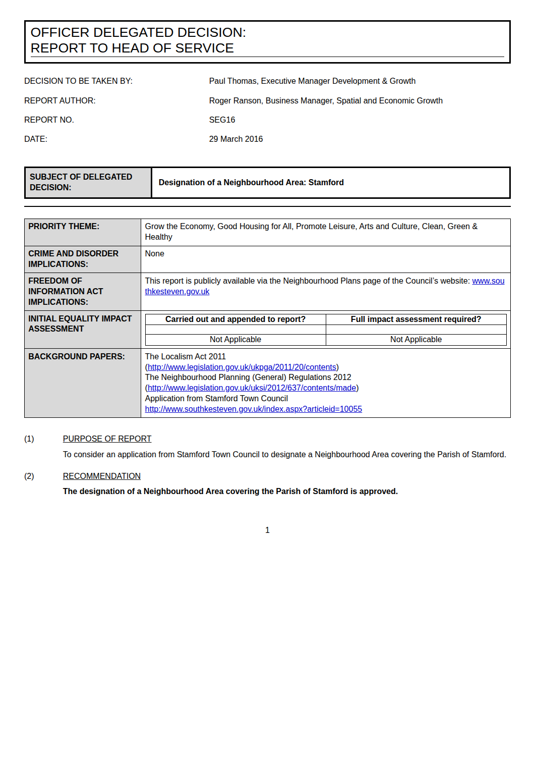OFFICER DELEGATED DECISION:REPORT TO HEAD OF SERVICE
| DECISION TO BE TAKEN BY: | Paul Thomas, Executive Manager Development & Growth |
| REPORT AUTHOR: | Roger Ranson, Business Manager, Spatial and Economic Growth |
| REPORT NO. | SEG16 |
| DATE: | 29 March 2016 |
| SUBJECT OF DELEGATED DECISION: | Designation of a Neighbourhood Area: Stamford |
| PRIORITY THEME: | Grow the Economy, Good Housing for All, Promote Leisure, Arts and Culture, Clean, Green & Healthy |
| CRIME AND DISORDER IMPLICATIONS: | None |
| FREEDOM OF INFORMATION ACT IMPLICATIONS: | This report is publicly available via the Neighbourhood Plans page of the Council’s website: www.southkesteven.gov.uk |
| INITIAL EQUALITY IMPACT ASSESSMENT | / Carried out and appended to report? / Full impact assessment required? / / Not Applicable / Not Applicable / |
| BACKGROUND PAPERS: | The Localism Act 2011 ( http://www.legislation.gov.uk/ukpga/2011/20/contents ) The Neighbourhood Planning (General) Regulations 2012 ( http://www.legislation.gov.uk/uksi/2012/637/contents/made ) Application from Stamford Town Council http://www.southkesteven.gov.uk/index.aspx?articleid=10055 |
(1) PURPOSE OF REPORT
To consider an application from Stamford Town Council to designate a Neighbourhood Area covering the Parish of Stamford.
(2) RECOMMENDATION
The designation of a Neighbourhood Area covering the Parish of Stamford is approved.
1